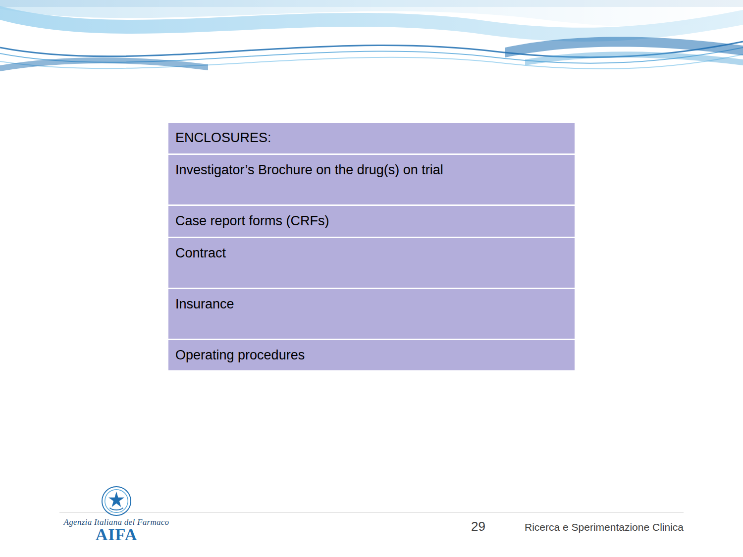| ENCLOSURES: |
| Investigator’s Brochure on the drug(s) on trial |
| Case report forms (CRFs) |
| Contract |
| Insurance |
| Operating procedures |
Agenzia Italiana del Farmaco
AIFA
29
Ricerca e Sperimentazione Clinica